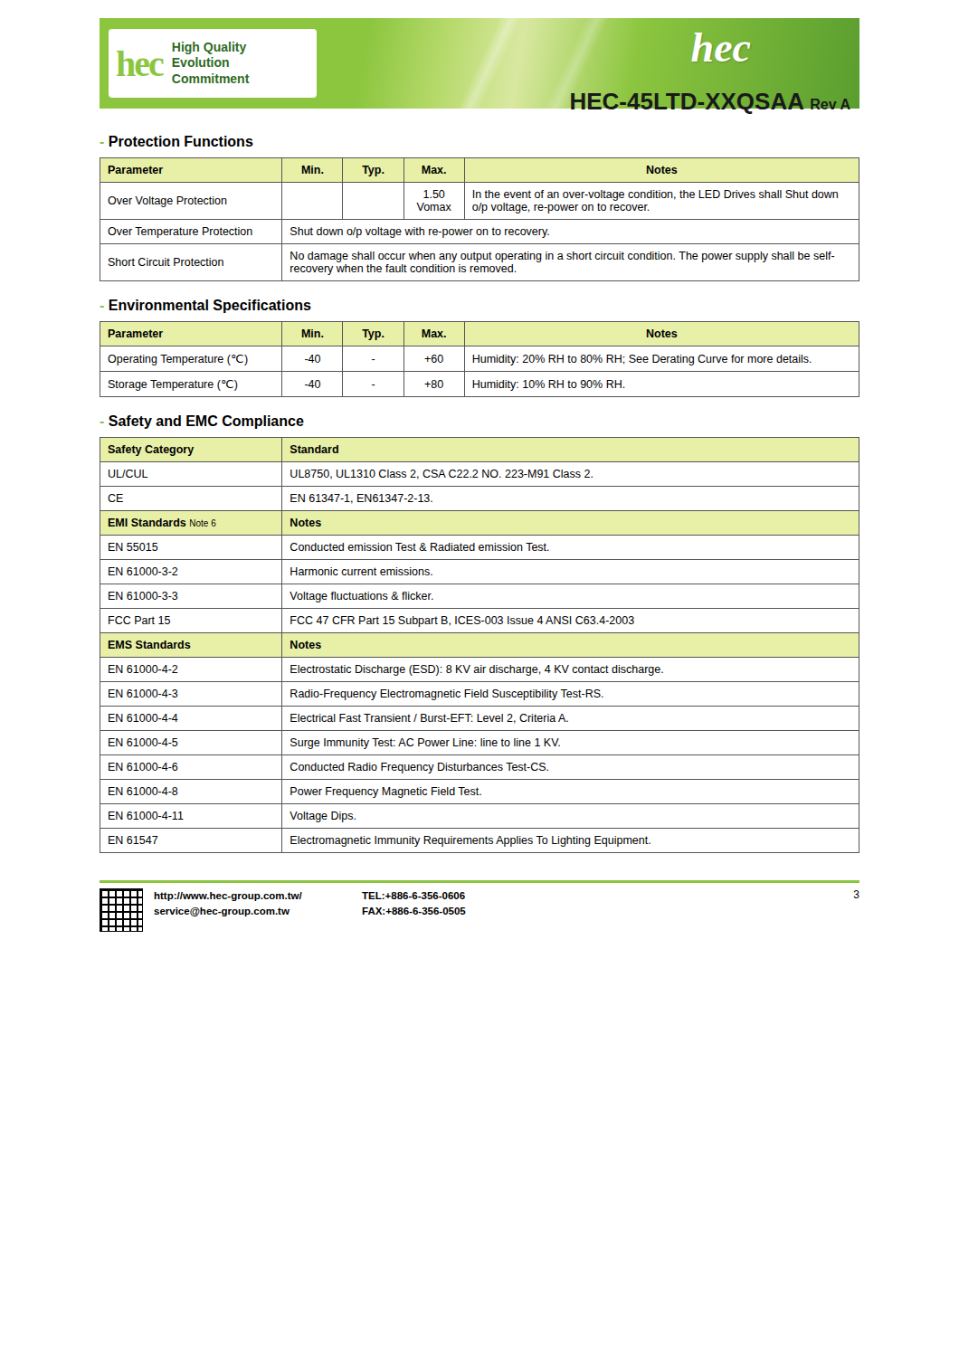hec
High Quality
Evolution
Commitment
hec
HEC-45LTD-XXQSAA Rev A
Protection Functions
| Parameter | Min. | Typ. | Max. | Notes |
| --- | --- | --- | --- | --- |
| Over Voltage Protection | | | 1.50 Vomax | In the event of an over-voltage condition, the LED Drives shall Shut down o/p voltage, re-power on to recover. |
| Over Temperature Protection | Shut down o/p voltage with re-power on to recovery. |
| Short Circuit Protection | No damage shall occur when any output operating in a short circuit condition. The power supply shall be self-recovery when the fault condition is removed. |
Environmental Specifications
| Parameter | Min. | Typ. | Max. | Notes |
| --- | --- | --- | --- | --- |
| Operating Temperature (℃) | -40 | - | +60 | Humidity: 20% RH to 80% RH; See Derating Curve for more details. |
| Storage Temperature (℃) | -40 | - | +80 | Humidity: 10% RH to 90% RH. |
Safety and EMC Compliance
| Safety Category | Standard |
| --- | --- |
| UL/CUL | UL8750, UL1310 Class 2, CSA C22.2 NO. 223-M91 Class 2. |
| CE | EN 61347-1, EN61347-2-13. |
| EMI Standards Note 6 | Notes |
| EN 55015 | Conducted emission Test & Radiated emission Test. |
| EN 61000-3-2 | Harmonic current emissions. |
| EN 61000-3-3 | Voltage fluctuations & flicker. |
| FCC Part 15 | FCC 47 CFR Part 15 Subpart B, ICES-003 Issue 4 ANSI C63.4-2003 |
| EMS Standards | Notes |
| EN 61000-4-2 | Electrostatic Discharge (ESD): 8 KV air discharge, 4 KV contact discharge. |
| EN 61000-4-3 | Radio-Frequency Electromagnetic Field Susceptibility Test-RS. |
| EN 61000-4-4 | Electrical Fast Transient / Burst-EFT: Level 2, Criteria A. |
| EN 61000-4-5 | Surge Immunity Test: AC Power Line: line to line 1 KV. |
| EN 61000-4-6 | Conducted Radio Frequency Disturbances Test-CS. |
| EN 61000-4-8 | Power Frequency Magnetic Field Test. |
| EN 61000-4-11 | Voltage Dips. |
| EN 61547 | Electromagnetic Immunity Requirements Applies To Lighting Equipment. |
http://www.hec-group.com.tw/TEL:+886-6-356-0606
service@hec-group.com.tw FAX:+886-6-356-0505
3